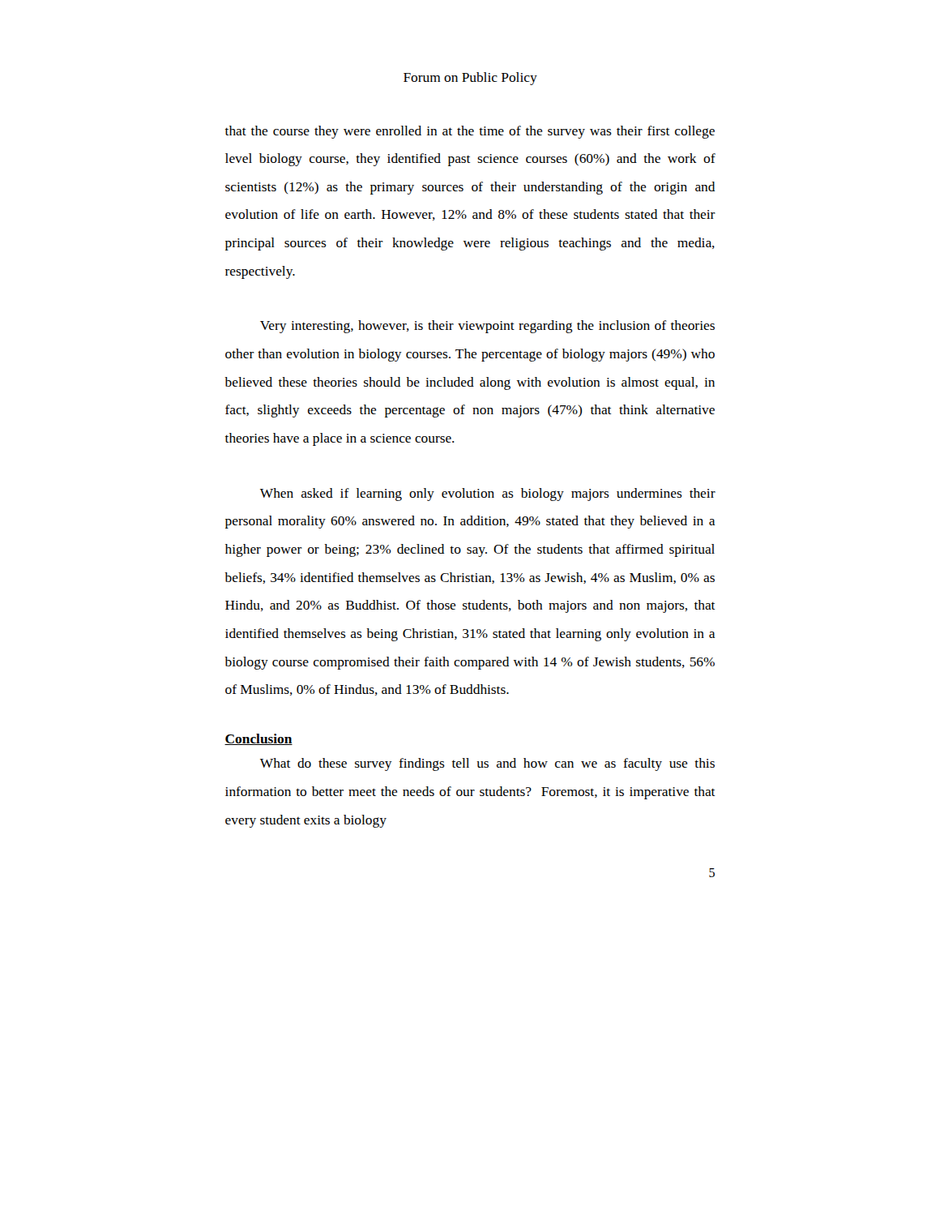Forum on Public Policy
that the course they were enrolled in at the time of the survey was their first college level biology course, they identified past science courses (60%) and the work of scientists (12%) as the primary sources of their understanding of the origin and evolution of life on earth. However, 12% and 8% of these students stated that their principal sources of their knowledge were religious teachings and the media, respectively.
Very interesting, however, is their viewpoint regarding the inclusion of theories other than evolution in biology courses. The percentage of biology majors (49%) who believed these theories should be included along with evolution is almost equal, in fact, slightly exceeds the percentage of non majors (47%) that think alternative theories have a place in a science course.
When asked if learning only evolution as biology majors undermines their personal morality 60% answered no. In addition, 49% stated that they believed in a higher power or being; 23% declined to say. Of the students that affirmed spiritual beliefs, 34% identified themselves as Christian, 13% as Jewish, 4% as Muslim, 0% as Hindu, and 20% as Buddhist. Of those students, both majors and non majors, that identified themselves as being Christian, 31% stated that learning only evolution in a biology course compromised their faith compared with 14 % of Jewish students, 56% of Muslims, 0% of Hindus, and 13% of Buddhists.
Conclusion
What do these survey findings tell us and how can we as faculty use this information to better meet the needs of our students? Foremost, it is imperative that every student exits a biology
5